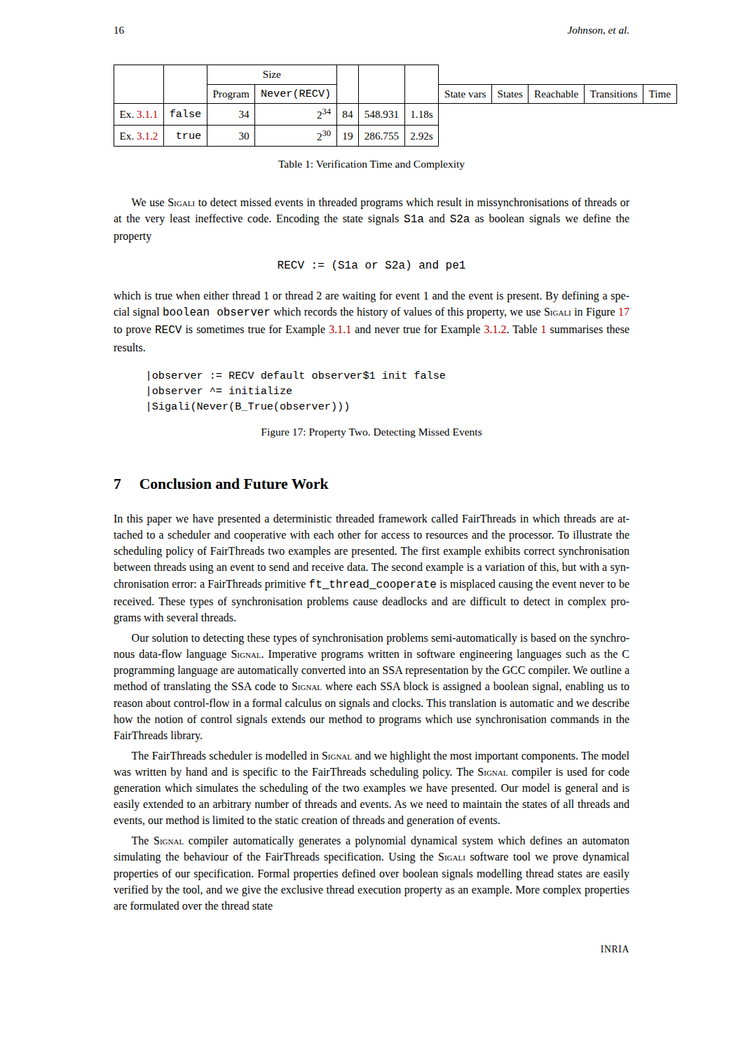16 Johnson, et al.
| | | Size | | | |
| --- | --- | --- | --- | --- | --- |
| Program | Never(RECV) | State vars | States | Reachable | Transitions | Time |
| Ex. 3.1.1 | false | 34 | 2 34 | 84 | 548.931 | 1.18s |
| Ex. 3.1.2 | true | 30 | 2 30 | 19 | 286.755 | 2.92s |
Table 1: Verification Time and Complexity
We use Sigali to detect missed events in threaded programs which result in missynchronisations of threads or at the very least ineffective code. Encoding the state signals S1a and S2a as boolean signals we define the property
RECV := (S1a or S2a) and pe1
which is true when either thread 1 or thread 2 are waiting for event 1 and the event is present. By defining a special signal boolean observer which records the history of values of this property, we use Sigali in Figure 17 to prove RECV is sometimes true for Example 3.1.1 and never true for Example 3.1.2. Table 1 summarises these results.
|observer := RECV default observer$1 init false
|observer ^= initialize
|Sigali(Never(B_True(observer)))
Figure 17: Property Two. Detecting Missed Events
7 Conclusion and Future Work
In this paper we have presented a deterministic threaded framework called FairThreads in which threads are attached to a scheduler and cooperative with each other for access to resources and the processor. To illustrate the scheduling policy of FairThreads two examples are presented. The first example exhibits correct synchronisation between threads using an event to send and receive data. The second example is a variation of this, but with a synchronisation error: a FairThreads primitive ft_thread_cooperate is misplaced causing the event never to be received. These types of synchronisation problems cause deadlocks and are difficult to detect in complex programs with several threads.
Our solution to detecting these types of synchronisation problems semi-automatically is based on the synchronous data-flow language Signal. Imperative programs written in software engineering languages such as the C programming language are automatically converted into an SSA representation by the GCC compiler. We outline a method of translating the SSA code to Signal where each SSA block is assigned a boolean signal, enabling us to reason about control-flow in a formal calculus on signals and clocks. This translation is automatic and we describe how the notion of control signals extends our method to programs which use synchronisation commands in the FairThreads library.
The FairThreads scheduler is modelled in Signal and we highlight the most important components. The model was written by hand and is specific to the FairThreads scheduling policy. The Signal compiler is used for code generation which simulates the scheduling of the two examples we have presented. Our model is general and is easily extended to an arbitrary number of threads and events. As we need to maintain the states of all threads and events, our method is limited to the static creation of threads and generation of events.
The Signal compiler automatically generates a polynomial dynamical system which defines an automaton simulating the behaviour of the FairThreads specification. Using the Sigali software tool we prove dynamical properties of our specification. Formal properties defined over boolean signals modelling thread states are easily verified by the tool, and we give the exclusive thread execution property as an example. More complex properties are formulated over the thread state
INRIA